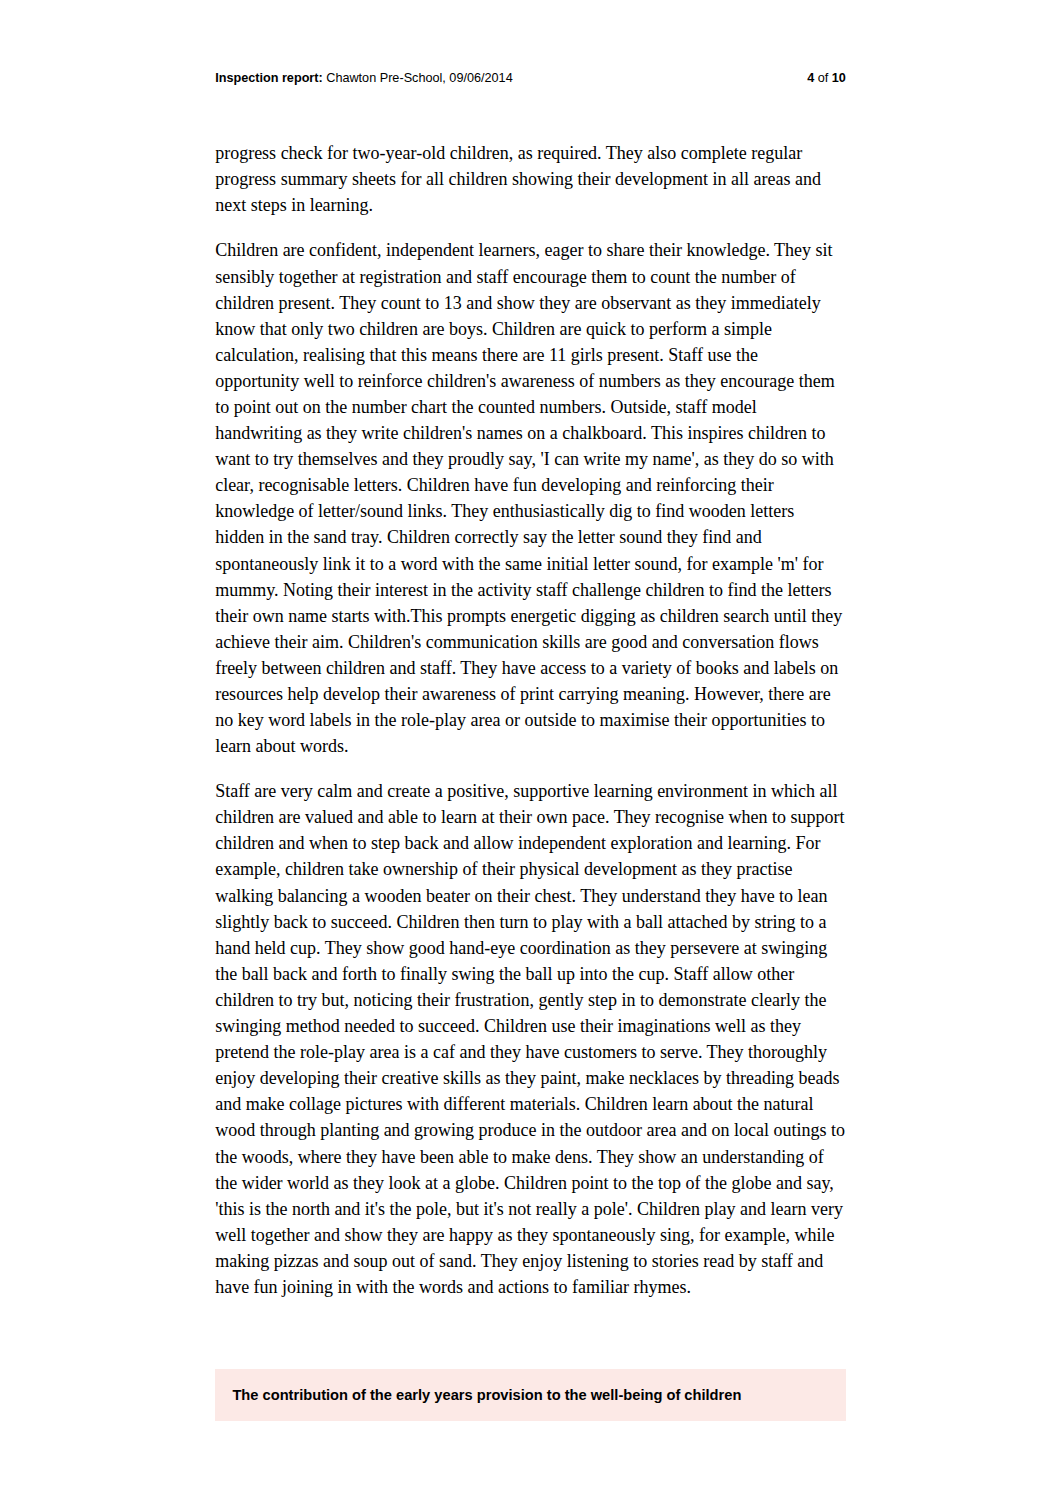Inspection report: Chawton Pre-School, 09/06/2014
4 of 10
progress check for two-year-old children, as required. They also complete regular progress summary sheets for all children showing their development in all areas and next steps in learning.
Children are confident, independent learners, eager to share their knowledge. They sit sensibly together at registration and staff encourage them to count the number of children present. They count to 13 and show they are observant as they immediately know that only two children are boys. Children are quick to perform a simple calculation, realising that this means there are 11 girls present. Staff use the opportunity well to reinforce children's awareness of numbers as they encourage them to point out on the number chart the counted numbers. Outside, staff model handwriting as they write children's names on a chalkboard. This inspires children to want to try themselves and they proudly say, 'I can write my name', as they do so with clear, recognisable letters. Children have fun developing and reinforcing their knowledge of letter/sound links. They enthusiastically dig to find wooden letters hidden in the sand tray. Children correctly say the letter sound they find and spontaneously link it to a word with the same initial letter sound, for example 'm' for mummy. Noting their interest in the activity staff challenge children to find the letters their own name starts with.This prompts energetic digging as children search until they achieve their aim. Children's communication skills are good and conversation flows freely between children and staff. They have access to a variety of books and labels on resources help develop their awareness of print carrying meaning. However, there are no key word labels in the role-play area or outside to maximise their opportunities to learn about words.
Staff are very calm and create a positive, supportive learning environment in which all children are valued and able to learn at their own pace. They recognise when to support children and when to step back and allow independent exploration and learning. For example, children take ownership of their physical development as they practise walking balancing a wooden beater on their chest. They understand they have to lean slightly back to succeed. Children then turn to play with a ball attached by string to a hand held cup. They show good hand-eye coordination as they persevere at swinging the ball back and forth to finally swing the ball up into the cup. Staff allow other children to try but, noticing their frustration, gently step in to demonstrate clearly the swinging method needed to succeed. Children use their imaginations well as they pretend the role-play area is a caf and they have customers to serve. They thoroughly enjoy developing their creative skills as they paint, make necklaces by threading beads and make collage pictures with different materials. Children learn about the natural wood through planting and growing produce in the outdoor area and on local outings to the woods, where they have been able to make dens. They show an understanding of the wider world as they look at a globe. Children point to the top of the globe and say, 'this is the north and it's the pole, but it's not really a pole'. Children play and learn very well together and show they are happy as they spontaneously sing, for example, while making pizzas and soup out of sand. They enjoy listening to stories read by staff and have fun joining in with the words and actions to familiar rhymes.
The contribution of the early years provision to the well-being of children